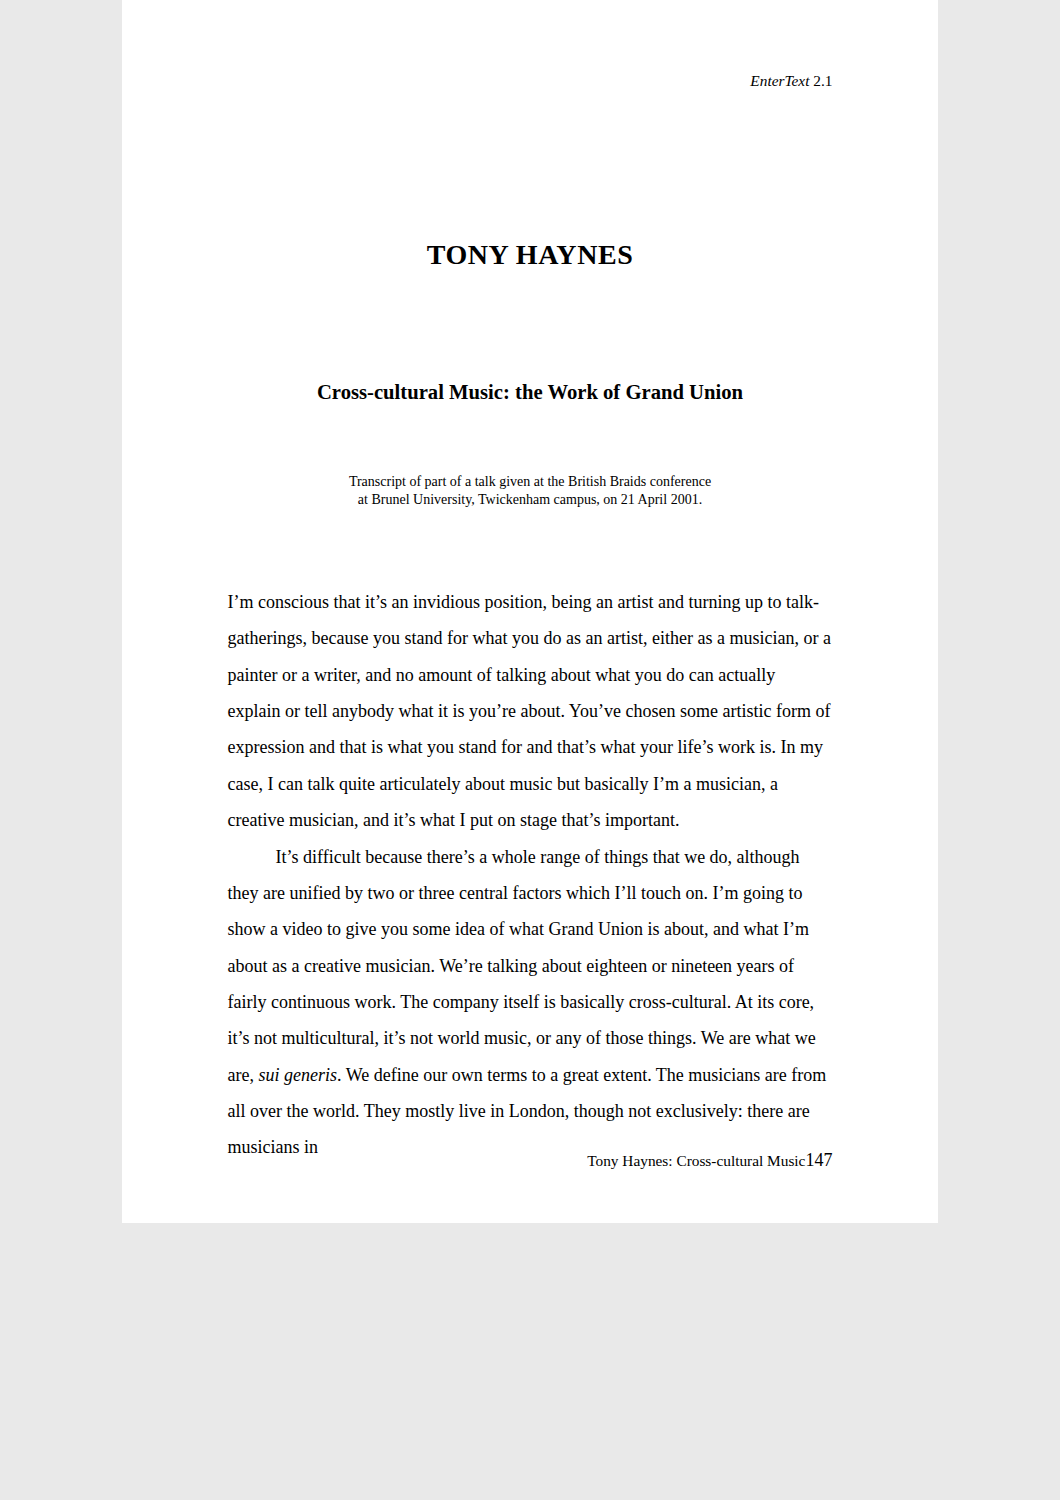EnterText 2.1
TONY HAYNES
Cross-cultural Music: the Work of Grand Union
Transcript of part of a talk given at the British Braids conference
at Brunel University, Twickenham campus, on 21 April 2001.
I’m conscious that it’s an invidious position, being an artist and turning up to talk-gatherings, because you stand for what you do as an artist, either as a musician, or a painter or a writer, and no amount of talking about what you do can actually explain or tell anybody what it is you’re about. You’ve chosen some artistic form of expression and that is what you stand for and that’s what your life’s work is. In my case, I can talk quite articulately about music but basically I’m a musician, a creative musician, and it’s what I put on stage that’s important.
It’s difficult because there’s a whole range of things that we do, although they are unified by two or three central factors which I’ll touch on. I’m going to show a video to give you some idea of what Grand Union is about, and what I’m about as a creative musician. We’re talking about eighteen or nineteen years of fairly continuous work. The company itself is basically cross-cultural. At its core, it’s not multicultural, it’s not world music, or any of those things. We are what we are, sui generis. We define our own terms to a great extent. The musicians are from all over the world. They mostly live in London, though not exclusively: there are musicians in
Tony Haynes: Cross-cultural Music147